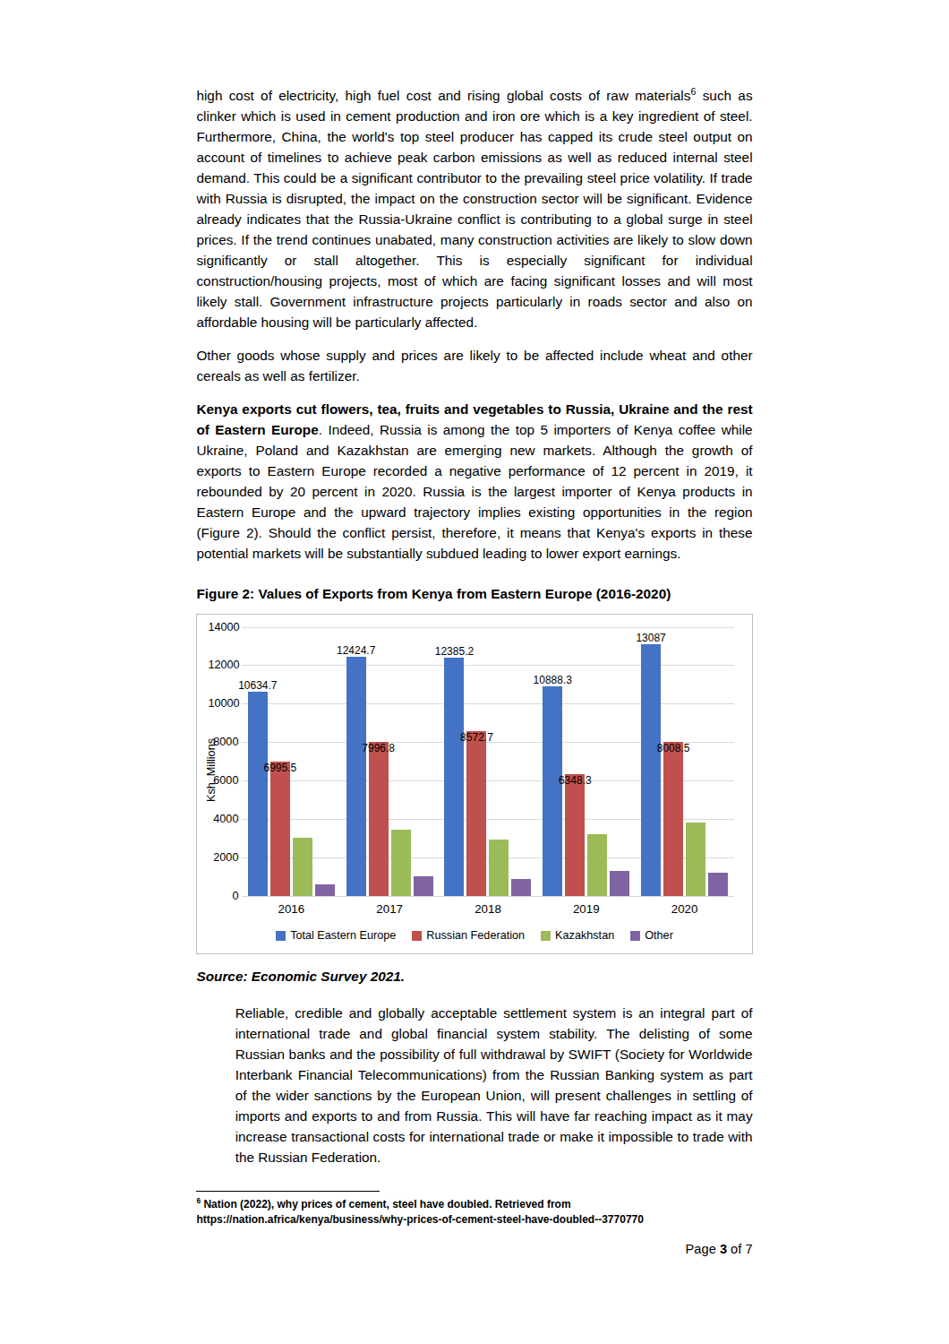high cost of electricity, high fuel cost and rising global costs of raw materials6 such as clinker which is used in cement production and iron ore which is a key ingredient of steel. Furthermore, China, the world's top steel producer has capped its crude steel output on account of timelines to achieve peak carbon emissions as well as reduced internal steel demand. This could be a significant contributor to the prevailing steel price volatility. If trade with Russia is disrupted, the impact on the construction sector will be significant. Evidence already indicates that the Russia-Ukraine conflict is contributing to a global surge in steel prices. If the trend continues unabated, many construction activities are likely to slow down significantly or stall altogether. This is especially significant for individual construction/housing projects, most of which are facing significant losses and will most likely stall. Government infrastructure projects particularly in roads sector and also on affordable housing will be particularly affected.
Other goods whose supply and prices are likely to be affected include wheat and other cereals as well as fertilizer.
Kenya exports cut flowers, tea, fruits and vegetables to Russia, Ukraine and the rest of Eastern Europe. Indeed, Russia is among the top 5 importers of Kenya coffee while Ukraine, Poland and Kazakhstan are emerging new markets. Although the growth of exports to Eastern Europe recorded a negative performance of 12 percent in 2019, it rebounded by 20 percent in 2020. Russia is the largest importer of Kenya products in Eastern Europe and the upward trajectory implies existing opportunities in the region (Figure 2). Should the conflict persist, therefore, it means that Kenya's exports in these potential markets will be substantially subdued leading to lower export earnings.
Figure 2: Values of Exports from Kenya from Eastern Europe (2016-2020)
Ksh. Millions
14000
12000
10000
8000
6000
4000
2000
0
10634.7
6995.5
12424.7
7996.8
12385.2
8572.7
10888.3
6348.3
13087
8008.5
2016 2017 2018 2019 2020
Total Eastern Europe
Russian Federation
Kazakhstan
Other
Source: Economic Survey 2021.
Reliable, credible and globally acceptable settlement system is an integral part of international trade and global financial system stability. The delisting of some Russian banks and the possibility of full withdrawal by SWIFT (Society for Worldwide Interbank Financial Telecommunications) from the Russian Banking system as part of the wider sanctions by the European Union, will present challenges in settling of imports and exports to and from Russia. This will have far reaching impact as it may increase transactional costs for international trade or make it impossible to trade with the Russian Federation.
6 Nation (2022), why prices of cement, steel have doubled. Retrieved from https://nation.africa/kenya/business/why-prices-of-cement-steel-have-doubled--3770770
Page 3 of 7